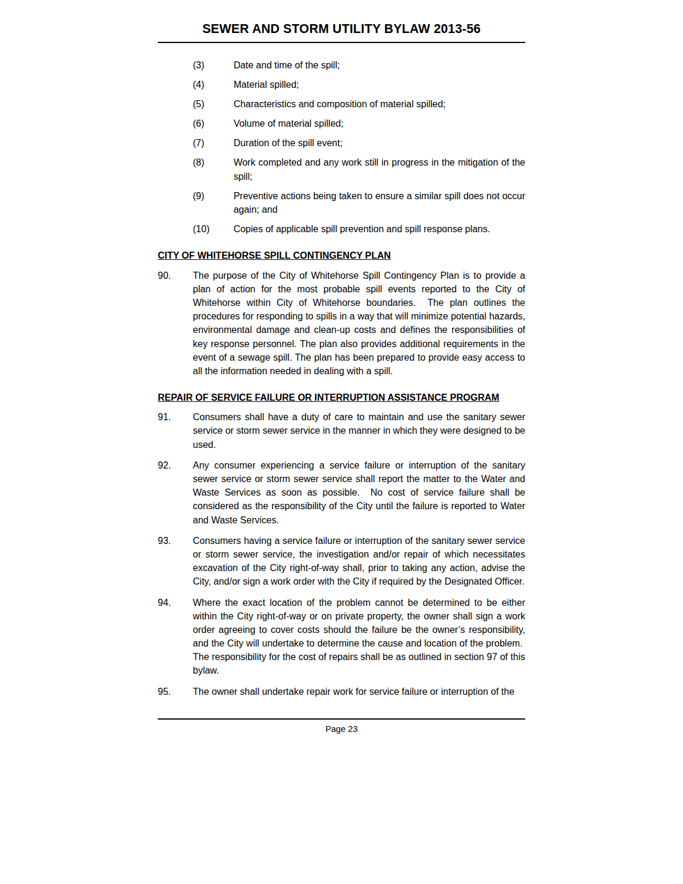SEWER AND STORM UTILITY BYLAW 2013-56
(3) Date and time of the spill;
(4) Material spilled;
(5) Characteristics and composition of material spilled;
(6) Volume of material spilled;
(7) Duration of the spill event;
(8) Work completed and any work still in progress in the mitigation of the spill;
(9) Preventive actions being taken to ensure a similar spill does not occur again; and
(10) Copies of applicable spill prevention and spill response plans.
City of Whitehorse Spill Contingency Plan
90. The purpose of the City of Whitehorse Spill Contingency Plan is to provide a plan of action for the most probable spill events reported to the City of Whitehorse within City of Whitehorse boundaries. The plan outlines the procedures for responding to spills in a way that will minimize potential hazards, environmental damage and clean-up costs and defines the responsibilities of key response personnel. The plan also provides additional requirements in the event of a sewage spill. The plan has been prepared to provide easy access to all the information needed in dealing with a spill.
Repair of Service Failure or Interruption Assistance Program
91. Consumers shall have a duty of care to maintain and use the sanitary sewer service or storm sewer service in the manner in which they were designed to be used.
92. Any consumer experiencing a service failure or interruption of the sanitary sewer service or storm sewer service shall report the matter to the Water and Waste Services as soon as possible. No cost of service failure shall be considered as the responsibility of the City until the failure is reported to Water and Waste Services.
93. Consumers having a service failure or interruption of the sanitary sewer service or storm sewer service, the investigation and/or repair of which necessitates excavation of the City right-of-way shall, prior to taking any action, advise the City, and/or sign a work order with the City if required by the Designated Officer.
94. Where the exact location of the problem cannot be determined to be either within the City right-of-way or on private property, the owner shall sign a work order agreeing to cover costs should the failure be the owner’s responsibility, and the City will undertake to determine the cause and location of the problem. The responsibility for the cost of repairs shall be as outlined in section 97 of this bylaw.
95. The owner shall undertake repair work for service failure or interruption of the
Page 23